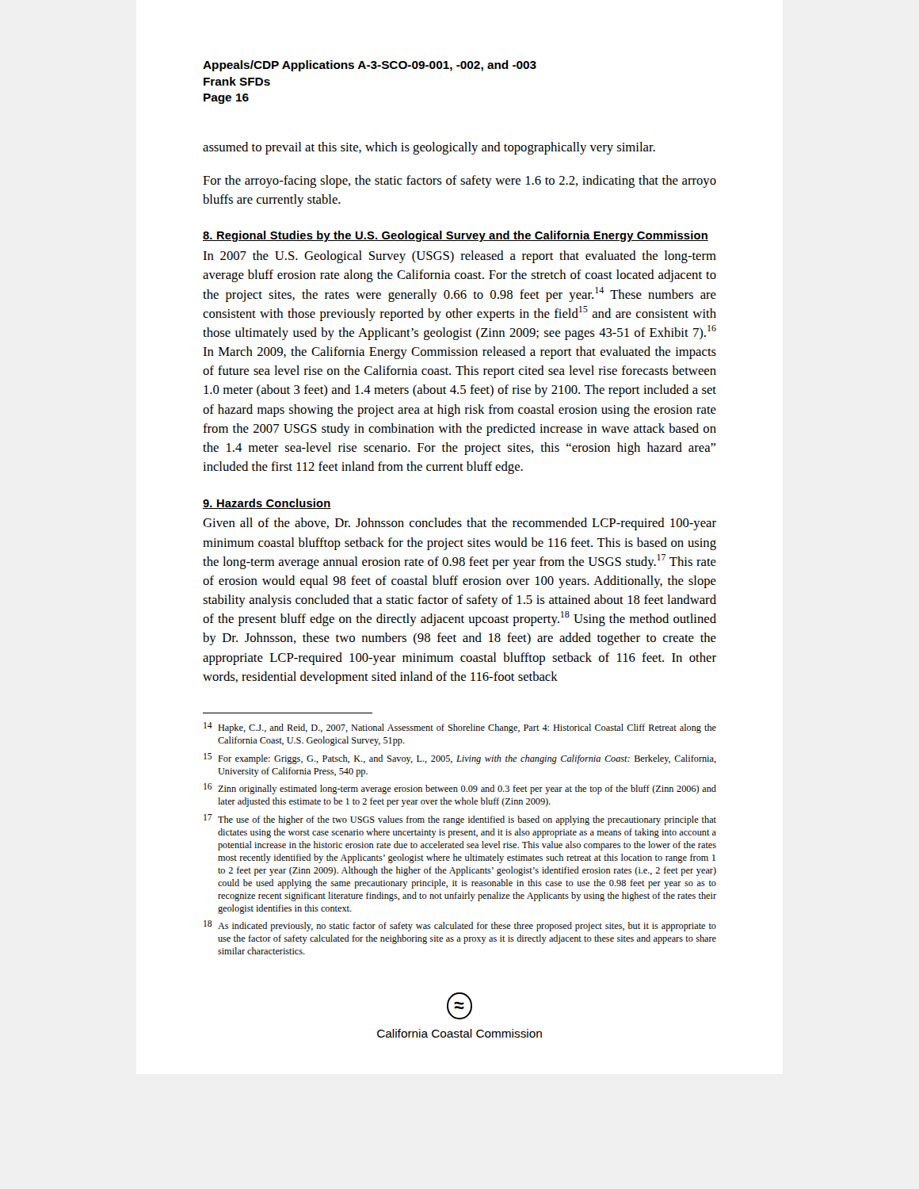Appeals/CDP Applications A-3-SCO-09-001, -002, and -003
Frank SFDs
Page 16
assumed to prevail at this site, which is geologically and topographically very similar.
For the arroyo-facing slope, the static factors of safety were 1.6 to 2.2, indicating that the arroyo bluffs are currently stable.
8. Regional Studies by the U.S. Geological Survey and the California Energy Commission
In 2007 the U.S. Geological Survey (USGS) released a report that evaluated the long-term average bluff erosion rate along the California coast. For the stretch of coast located adjacent to the project sites, the rates were generally 0.66 to 0.98 feet per year.14 These numbers are consistent with those previously reported by other experts in the field15 and are consistent with those ultimately used by the Applicant’s geologist (Zinn 2009; see pages 43-51 of Exhibit 7).16 In March 2009, the California Energy Commission released a report that evaluated the impacts of future sea level rise on the California coast. This report cited sea level rise forecasts between 1.0 meter (about 3 feet) and 1.4 meters (about 4.5 feet) of rise by 2100. The report included a set of hazard maps showing the project area at high risk from coastal erosion using the erosion rate from the 2007 USGS study in combination with the predicted increase in wave attack based on the 1.4 meter sea-level rise scenario. For the project sites, this “erosion high hazard area” included the first 112 feet inland from the current bluff edge.
9. Hazards Conclusion
Given all of the above, Dr. Johnsson concludes that the recommended LCP-required 100-year minimum coastal blufftop setback for the project sites would be 116 feet. This is based on using the long-term average annual erosion rate of 0.98 feet per year from the USGS study.17 This rate of erosion would equal 98 feet of coastal bluff erosion over 100 years. Additionally, the slope stability analysis concluded that a static factor of safety of 1.5 is attained about 18 feet landward of the present bluff edge on the directly adjacent upcoast property.18 Using the method outlined by Dr. Johnsson, these two numbers (98 feet and 18 feet) are added together to create the appropriate LCP-required 100-year minimum coastal blufftop setback of 116 feet. In other words, residential development sited inland of the 116-foot setback
14
Hapke, C.J., and Reid, D., 2007, National Assessment of Shoreline Change, Part 4: Historical Coastal Cliff Retreat along the California Coast, U.S. Geological Survey, 51pp.
15
For example: Griggs, G., Patsch, K., and Savoy, L., 2005, Living with the changing California Coast: Berkeley, California, University of California Press, 540 pp.
16
Zinn originally estimated long-term average erosion between 0.09 and 0.3 feet per year at the top of the bluff (Zinn 2006) and later adjusted this estimate to be 1 to 2 feet per year over the whole bluff (Zinn 2009).
17
The use of the higher of the two USGS values from the range identified is based on applying the precautionary principle that dictates using the worst case scenario where uncertainty is present, and it is also appropriate as a means of taking into account a potential increase in the historic erosion rate due to accelerated sea level rise. This value also compares to the lower of the rates most recently identified by the Applicants’ geologist where he ultimately estimates such retreat at this location to range from 1 to 2 feet per year (Zinn 2009). Although the higher of the Applicants’ geologist’s identified erosion rates (i.e., 2 feet per year) could be used applying the same precautionary principle, it is reasonable in this case to use the 0.98 feet per year so as to recognize recent significant literature findings, and to not unfairly penalize the Applicants by using the highest of the rates their geologist identifies in this context.
18
As indicated previously, no static factor of safety was calculated for these three proposed project sites, but it is appropriate to use the factor of safety calculated for the neighboring site as a proxy as it is directly adjacent to these sites and appears to share similar characteristics.
≈
California Coastal Commission